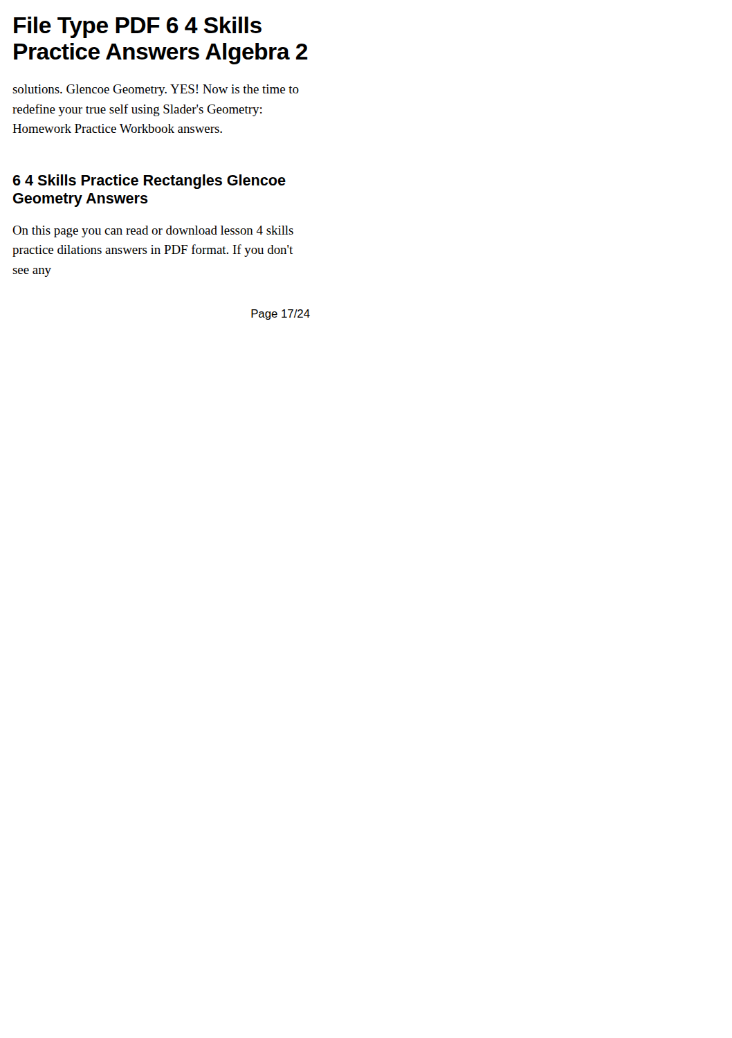File Type PDF 6 4 Skills Practice Answers Algebra 2
solutions. Glencoe Geometry. YES! Now is the time to redefine your true self using Slader's Geometry: Homework Practice Workbook answers.
6 4 Skills Practice Rectangles Glencoe Geometry Answers
On this page you can read or download lesson 4 skills practice dilations answers in PDF format. If you don't see any
Page 17/24